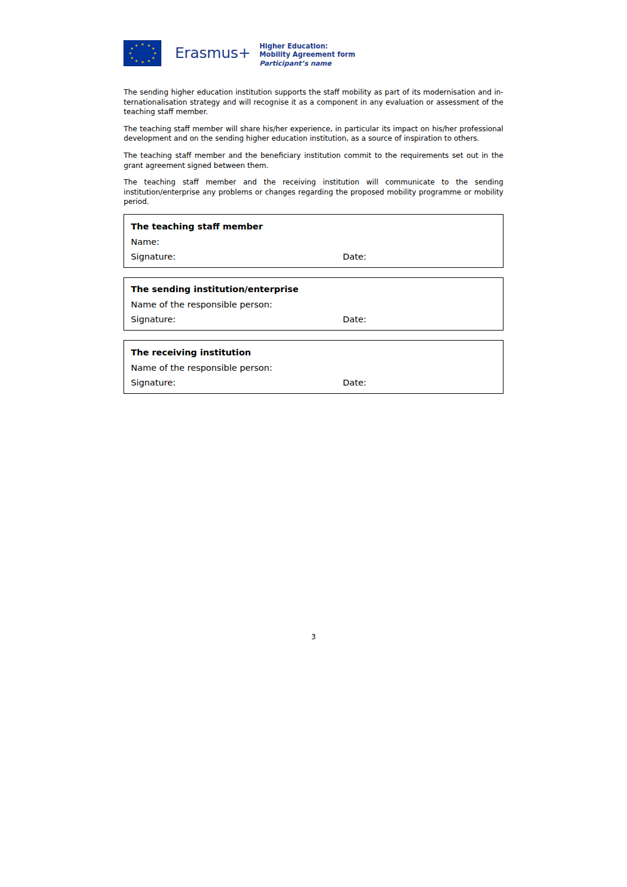★ ★ ★ ★ ★ ★ ★ ★ ★ ★ ★ ★
Erasmus+
Higher Education:
Mobility Agreement form
Participant’s name
The sending higher education institution supports the staff mobility as part of its modernisation and internationalisation strategy and will recognise it as a component in any evaluation or assessment of the teaching staff member.
The teaching staff member will share his/her experience, in particular its impact on his/her professional development and on the sending higher education institution, as a source of inspiration to others.
The teaching staff member and the beneficiary institution commit to the requirements set out in the grant agreement signed between them.
The teaching staff member and the receiving institution will communicate to the sending institution/enterprise any problems or changes regarding the proposed mobility programme or mobility period.
The teaching staff member
Name:
Signature:
Date:
The sending institution/enterprise
Name of the responsible person:
Signature:
Date:
The receiving institution
Name of the responsible person:
Signature:
Date:
3